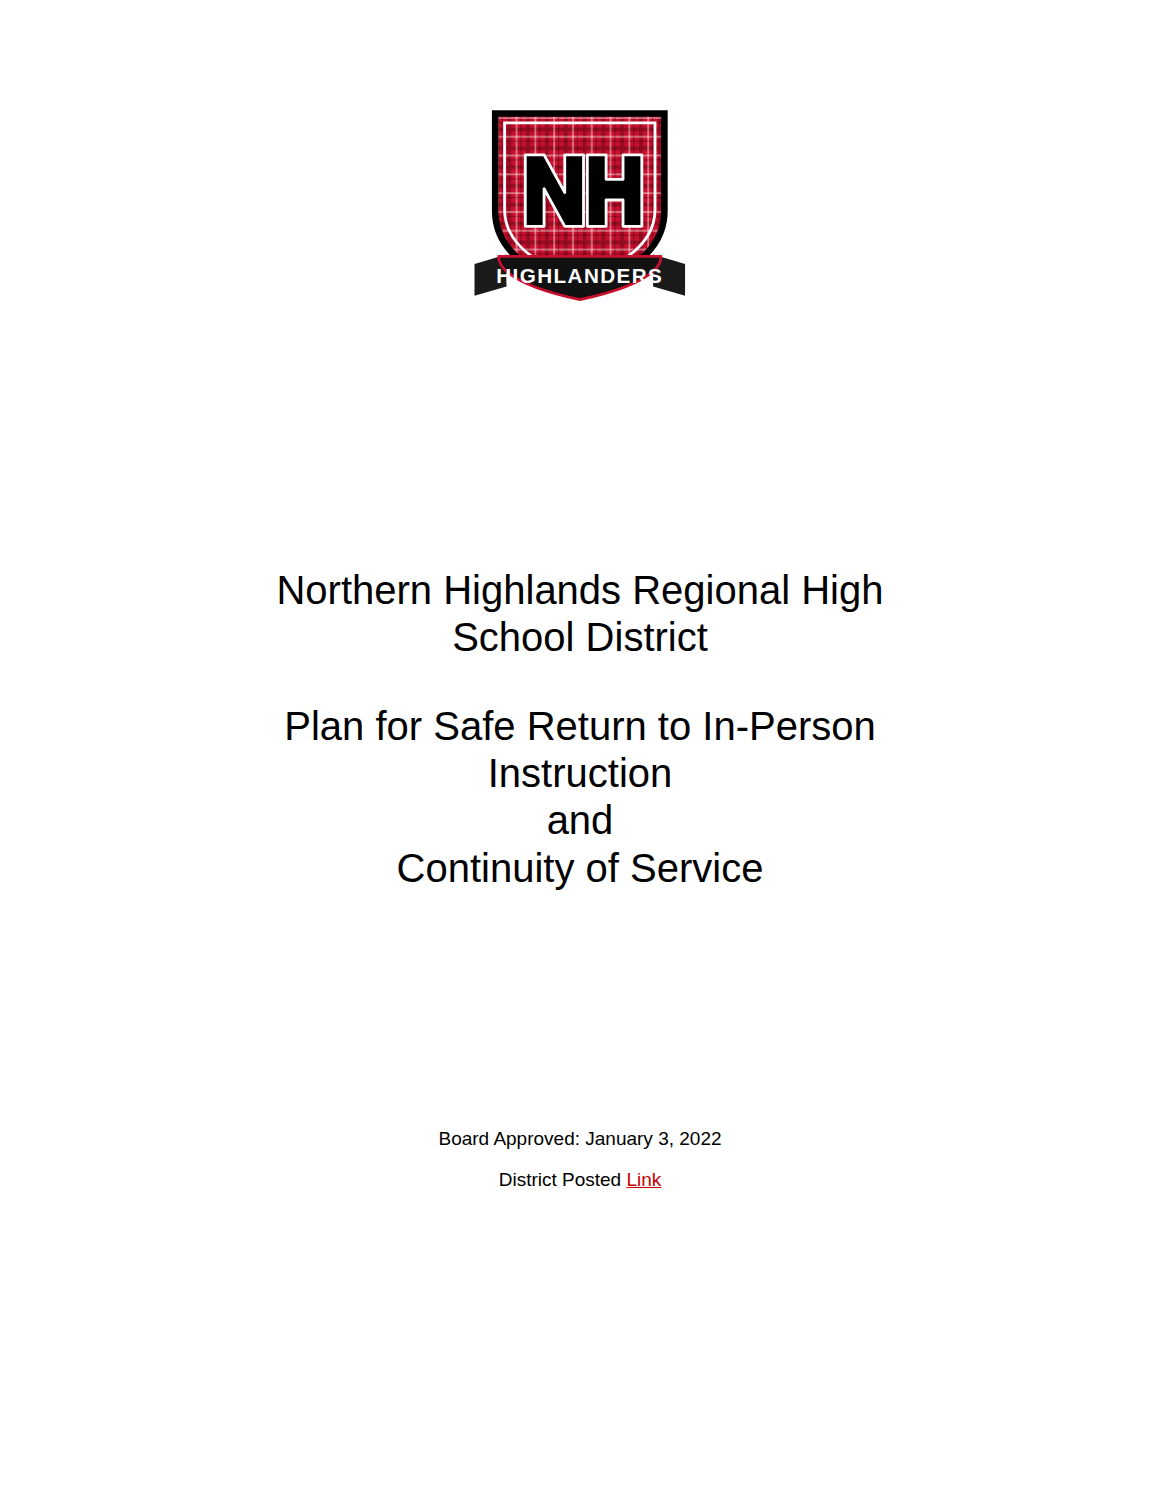Northern Highlands Highlanders crest A red plaid shield bearing the letters N H above a black banner reading HIGHLANDERS. HIGHLANDERS
Northern Highlands Regional High School District Plan for Safe Return to In-Person Instruction
and
Continuity of Service
Board Approved: January 3, 2022
District Posted Link